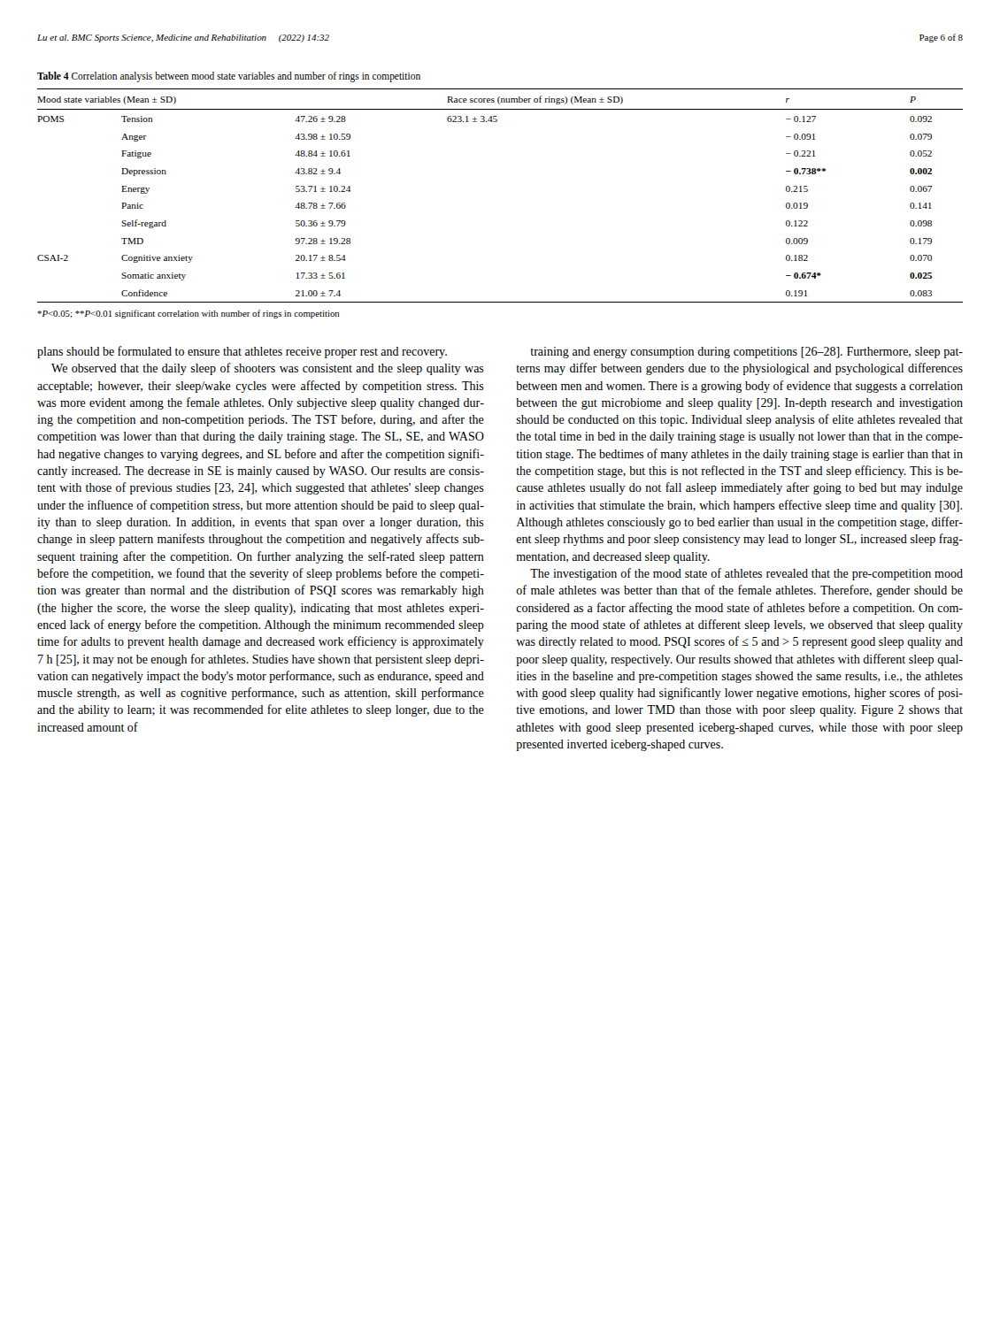Lu et al. BMC Sports Science, Medicine and Rehabilitation (2022) 14:32
Page 6 of 8
Table 4 Correlation analysis between mood state variables and number of rings in competition
| Mood state variables (Mean ± SD) | Race scores (number of rings) (Mean ± SD) | r | P |
| --- | --- | --- | --- |
| POMS | Tension | 47.26 ± 9.28 | 623.1 ± 3.45 | − 0.127 | 0.092 |
| | Anger | 43.98 ± 10.59 | | − 0.091 | 0.079 |
| | Fatigue | 48.84 ± 10.61 | | − 0.221 | 0.052 |
| | Depression | 43.82 ± 9.4 | | − 0.738** | 0.002 |
| | Energy | 53.71 ± 10.24 | | 0.215 | 0.067 |
| | Panic | 48.78 ± 7.66 | | 0.019 | 0.141 |
| | Self-regard | 50.36 ± 9.79 | | 0.122 | 0.098 |
| | TMD | 97.28 ± 19.28 | | 0.009 | 0.179 |
| CSAI-2 | Cognitive anxiety | 20.17 ± 8.54 | | 0.182 | 0.070 |
| | Somatic anxiety | 17.33 ± 5.61 | | − 0.674* | 0.025 |
| | Confidence | 21.00 ± 7.4 | | 0.191 | 0.083 |
*P<0.05; **P<0.01 significant correlation with number of rings in competition
plans should be formulated to ensure that athletes receive proper rest and recovery.
We observed that the daily sleep of shooters was consistent and the sleep quality was acceptable; however, their sleep/wake cycles were affected by competition stress. This was more evident among the female athletes. Only subjective sleep quality changed during the competition and non-competition periods. The TST before, during, and after the competition was lower than that during the daily training stage. The SL, SE, and WASO had negative changes to varying degrees, and SL before and after the competition significantly increased. The decrease in SE is mainly caused by WASO. Our results are consistent with those of previous studies [23, 24], which suggested that athletes' sleep changes under the influence of competition stress, but more attention should be paid to sleep quality than to sleep duration. In addition, in events that span over a longer duration, this change in sleep pattern manifests throughout the competition and negatively affects subsequent training after the competition. On further analyzing the self-rated sleep pattern before the competition, we found that the severity of sleep problems before the competition was greater than normal and the distribution of PSQI scores was remarkably high (the higher the score, the worse the sleep quality), indicating that most athletes experienced lack of energy before the competition. Although the minimum recommended sleep time for adults to prevent health damage and decreased work efficiency is approximately 7 h [25], it may not be enough for athletes. Studies have shown that persistent sleep deprivation can negatively impact the body's motor performance, such as endurance, speed and muscle strength, as well as cognitive performance, such as attention, skill performance and the ability to learn; it was recommended for elite athletes to sleep longer, due to the increased amount of
training and energy consumption during competitions [26–28]. Furthermore, sleep patterns may differ between genders due to the physiological and psychological differences between men and women. There is a growing body of evidence that suggests a correlation between the gut microbiome and sleep quality [29]. In-depth research and investigation should be conducted on this topic. Individual sleep analysis of elite athletes revealed that the total time in bed in the daily training stage is usually not lower than that in the competition stage. The bedtimes of many athletes in the daily training stage is earlier than that in the competition stage, but this is not reflected in the TST and sleep efficiency. This is because athletes usually do not fall asleep immediately after going to bed but may indulge in activities that stimulate the brain, which hampers effective sleep time and quality [30]. Although athletes consciously go to bed earlier than usual in the competition stage, different sleep rhythms and poor sleep consistency may lead to longer SL, increased sleep fragmentation, and decreased sleep quality.
The investigation of the mood state of athletes revealed that the pre-competition mood of male athletes was better than that of the female athletes. Therefore, gender should be considered as a factor affecting the mood state of athletes before a competition. On comparing the mood state of athletes at different sleep levels, we observed that sleep quality was directly related to mood. PSQI scores of ≤ 5 and > 5 represent good sleep quality and poor sleep quality, respectively. Our results showed that athletes with different sleep qualities in the baseline and pre-competition stages showed the same results, i.e., the athletes with good sleep quality had significantly lower negative emotions, higher scores of positive emotions, and lower TMD than those with poor sleep quality. Figure 2 shows that athletes with good sleep presented iceberg-shaped curves, while those with poor sleep presented inverted iceberg-shaped curves.